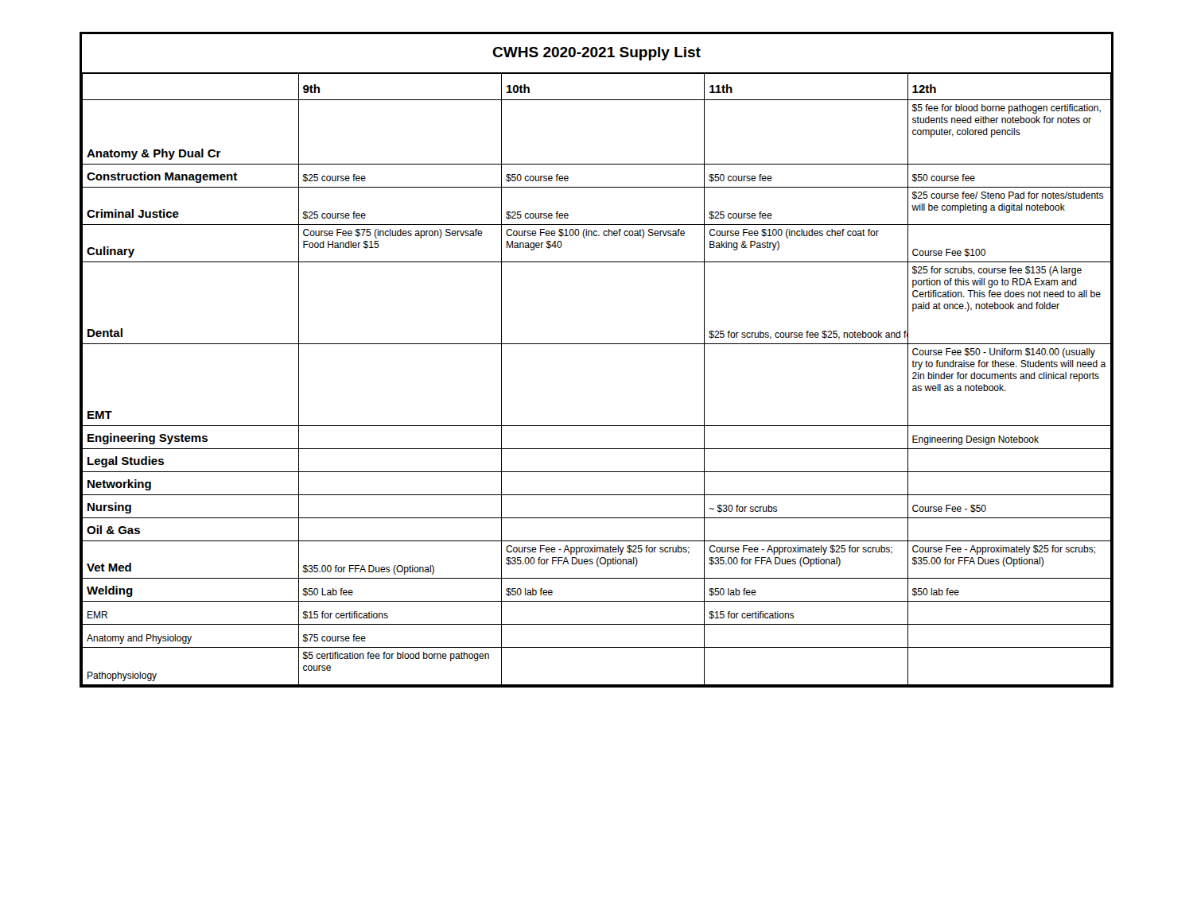CWHS 2020-2021 Supply List
| | 9th | 10th | 11th | 12th |
| --- | --- | --- | --- | --- |
| Anatomy & Phy Dual Cr | | | | $5 fee for blood borne pathogen certification, students need either notebook for notes or computer, colored pencils |
| Construction Management | $25 course fee | $50 course fee | $50 course fee | $50 course fee |
| Criminal Justice | $25 course fee | $25 course fee | $25 course fee | $25 course fee/ Steno Pad for notes/students will be completing a digital notebook |
| Culinary | Course Fee $75 (includes apron) Servsafe Food Handler $15 | Course Fee $100 (inc. chef coat) Servsafe Manager $40 | Course Fee $100 (includes chef coat for Baking & Pastry) | Course Fee $100 |
| Dental | | | $25 for scrubs, course fee $25, notebook and folder | $25 for scrubs, course fee $135 (A large portion of this will go to RDA Exam and Certification. This fee does not need to all be paid at once.), notebook and folder |
| EMT | | | | Course Fee $50 - Uniform $140.00 (usually try to fundraise for these. Students will need a 2in binder for documents and clinical reports as well as a notebook. |
| Engineering Systems | | | | Engineering Design Notebook |
| Legal Studies | | | | |
| Networking | | | | |
| Nursing | | | ~ $30 for scrubs | Course Fee - $50 |
| Oil & Gas | | | | |
| Vet Med | $35.00 for FFA Dues (Optional) | Course Fee - Approximately $25 for scrubs; $35.00 for FFA Dues (Optional) | Course Fee - Approximately $25 for scrubs; $35.00 for FFA Dues (Optional) | Course Fee - Approximately $25 for scrubs; $35.00 for FFA Dues (Optional) |
| Welding | $50 Lab fee | $50 lab fee | $50 lab fee | $50 lab fee |
| EMR | $15 for certifications | | $15 for certifications | |
| Anatomy and Physiology | $75 course fee | | | |
| Pathophysiology | $5 certification fee for blood borne pathogen course | | | |